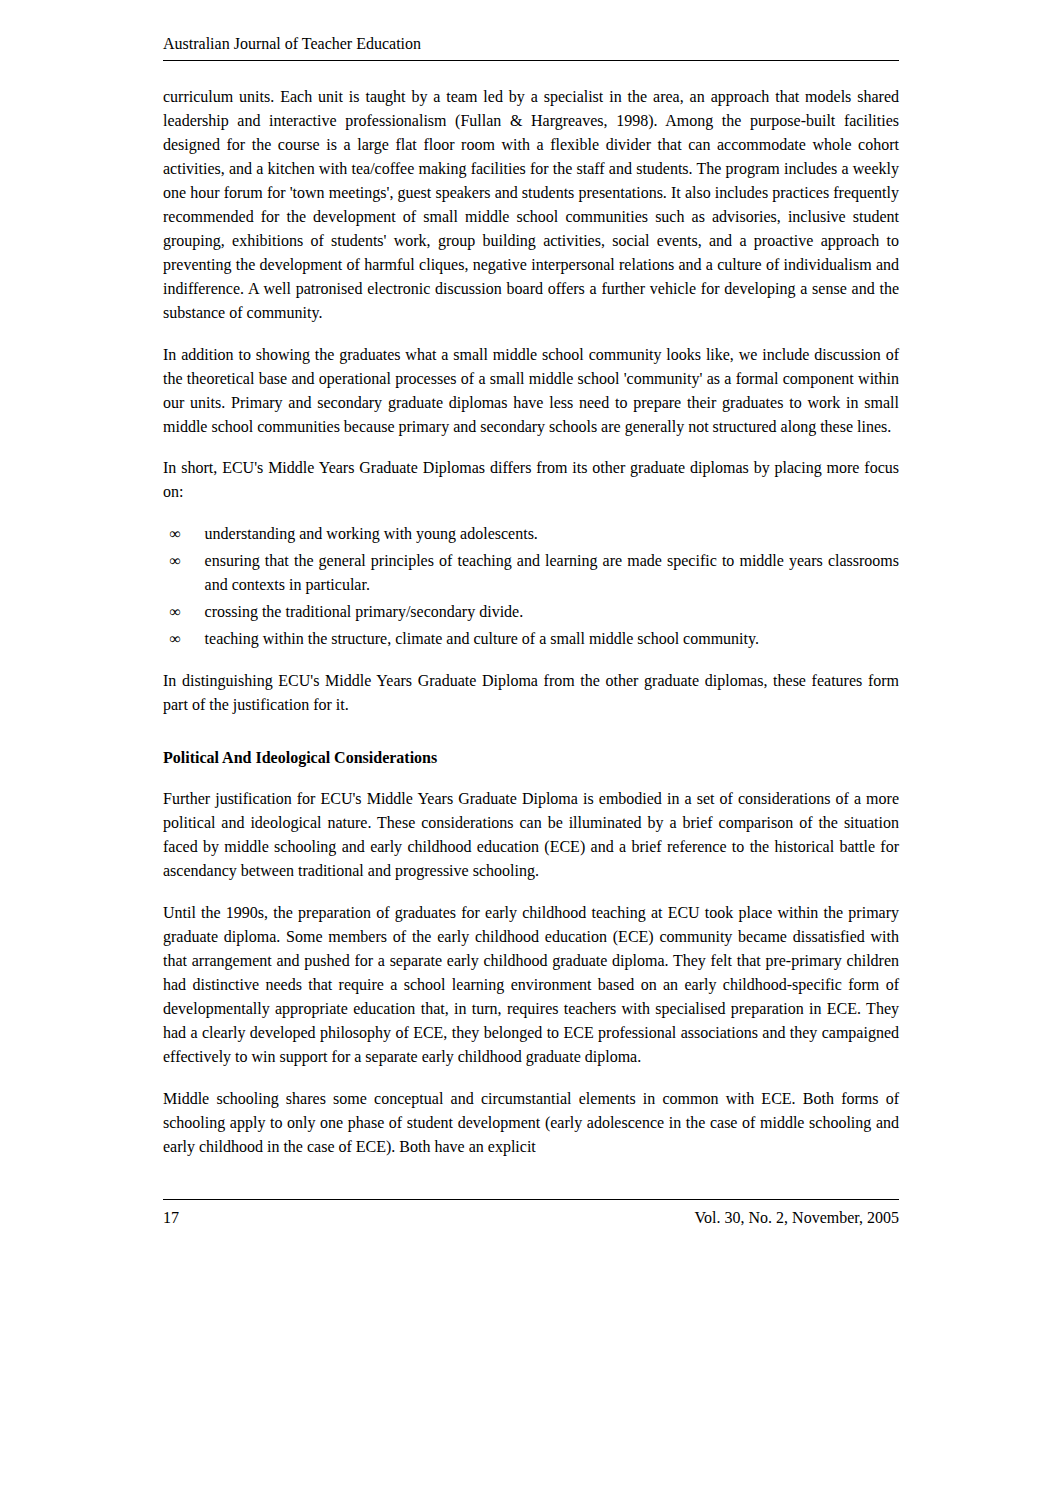Australian Journal of Teacher Education
curriculum units. Each unit is taught by a team led by a specialist in the area, an approach that models shared leadership and interactive professionalism (Fullan & Hargreaves, 1998). Among the purpose-built facilities designed for the course is a large flat floor room with a flexible divider that can accommodate whole cohort activities, and a kitchen with tea/coffee making facilities for the staff and students. The program includes a weekly one hour forum for 'town meetings', guest speakers and students presentations. It also includes practices frequently recommended for the development of small middle school communities such as advisories, inclusive student grouping, exhibitions of students' work, group building activities, social events, and a proactive approach to preventing the development of harmful cliques, negative interpersonal relations and a culture of individualism and indifference. A well patronised electronic discussion board offers a further vehicle for developing a sense and the substance of community.
In addition to showing the graduates what a small middle school community looks like, we include discussion of the theoretical base and operational processes of a small middle school 'community' as a formal component within our units. Primary and secondary graduate diplomas have less need to prepare their graduates to work in small middle school communities because primary and secondary schools are generally not structured along these lines.
In short, ECU's Middle Years Graduate Diplomas differs from its other graduate diplomas by placing more focus on:
understanding and working with young adolescents.
ensuring that the general principles of teaching and learning are made specific to middle years classrooms and contexts in particular.
crossing the traditional primary/secondary divide.
teaching within the structure, climate and culture of a small middle school community.
In distinguishing ECU's Middle Years Graduate Diploma from the other graduate diplomas, these features form part of the justification for it.
Political And Ideological Considerations
Further justification for ECU's Middle Years Graduate Diploma is embodied in a set of considerations of a more political and ideological nature. These considerations can be illuminated by a brief comparison of the situation faced by middle schooling and early childhood education (ECE) and a brief reference to the historical battle for ascendancy between traditional and progressive schooling.
Until the 1990s, the preparation of graduates for early childhood teaching at ECU took place within the primary graduate diploma. Some members of the early childhood education (ECE) community became dissatisfied with that arrangement and pushed for a separate early childhood graduate diploma. They felt that pre-primary children had distinctive needs that require a school learning environment based on an early childhood-specific form of developmentally appropriate education that, in turn, requires teachers with specialised preparation in ECE. They had a clearly developed philosophy of ECE, they belonged to ECE professional associations and they campaigned effectively to win support for a separate early childhood graduate diploma.
Middle schooling shares some conceptual and circumstantial elements in common with ECE. Both forms of schooling apply to only one phase of student development (early adolescence in the case of middle schooling and early childhood in the case of ECE). Both have an explicit
17 Vol. 30, No. 2, November, 2005